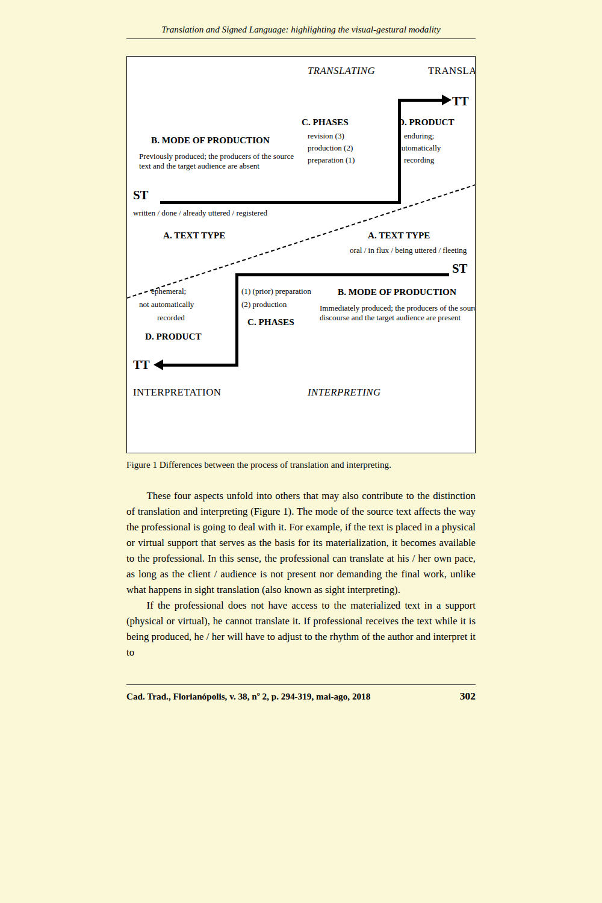Translation and Signed Language: highlighting the visual-gestural modality
TRANSLATING
TRANSLATION
TT
C. PHASES
revision (3)
production (2)
preparation (1)
B. MODE OF PRODUCTION
Previously produced; the producers of the source
text and the target audience are absent
D. PRODUCT
enduring;
automatically
recording
ST
written / done / already uttered / registered
A. TEXT TYPE
A. TEXT TYPE
oral / in flux / being uttered / fleeting
ST
B. MODE OF PRODUCTION
Immediately produced; the producers of the source
discourse and the target audience are present
(1) (prior) preparation
(2) production
C. PHASES
ephemeral;
not automatically
recorded
D. PRODUCT
TT
INTERPRETATION
INTERPRETING
Figure 1 Differences between the process of translation and interpreting.
These four aspects unfold into others that may also contribute to the distinction of translation and interpreting (Figure 1). The mode of the source text affects the way the professional is going to deal with it. For example, if the text is placed in a physical or virtual support that serves as the basis for its materialization, it becomes available to the professional. In this sense, the professional can translate at his / her own pace, as long as the client / audience is not present nor demanding the final work, unlike what happens in sight translation (also known as sight interpreting).
If the professional does not have access to the materialized text in a support (physical or virtual), he cannot translate it. If professional receives the text while it is being produced, he / her will have to adjust to the rhythm of the author and interpret it to
Cad. Trad., Florianópolis, v. 38, nº 2, p. 294-319, mai-ago, 2018 302